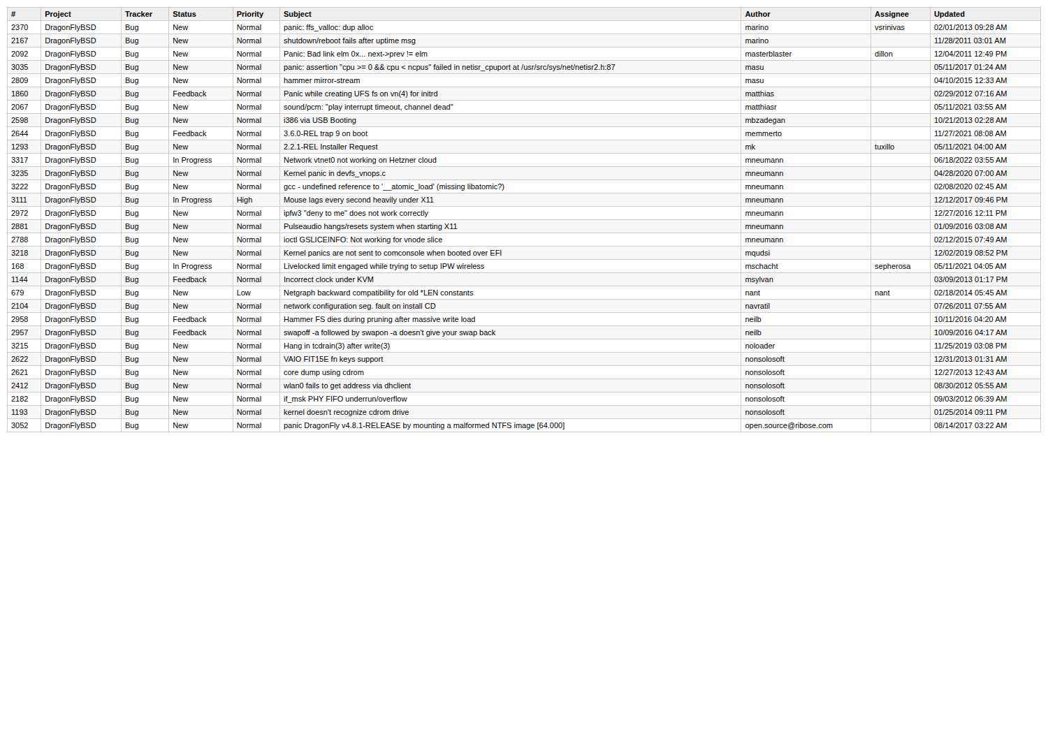| # | Project | Tracker | Status | Priority | Subject | Author | Assignee | Updated |
| --- | --- | --- | --- | --- | --- | --- | --- | --- |
| 2370 | DragonFlyBSD | Bug | New | Normal | panic: ffs_valloc: dup alloc | marino | vsrinivas | 02/01/2013 09:28 AM |
| 2167 | DragonFlyBSD | Bug | New | Normal | shutdown/reboot fails after uptime msg | marino | | 11/28/2011 03:01 AM |
| 2092 | DragonFlyBSD | Bug | New | Normal | Panic: Bad link elm 0x... next->prev != elm | masterblaster | dillon | 12/04/2011 12:49 PM |
| 3035 | DragonFlyBSD | Bug | New | Normal | panic: assertion "cpu >= 0 && cpu < ncpus" failed in netisr_cpuport at /usr/src/sys/net/netisr2.h:87 | masu | | 05/11/2017 01:24 AM |
| 2809 | DragonFlyBSD | Bug | New | Normal | hammer mirror-stream | masu | | 04/10/2015 12:33 AM |
| 1860 | DragonFlyBSD | Bug | Feedback | Normal | Panic while creating UFS fs on vn(4) for initrd | matthias | | 02/29/2012 07:16 AM |
| 2067 | DragonFlyBSD | Bug | New | Normal | sound/pcm: "play interrupt timeout, channel dead" | matthiasr | | 05/11/2021 03:55 AM |
| 2598 | DragonFlyBSD | Bug | New | Normal | i386 via USB Booting | mbzadegan | | 10/21/2013 02:28 AM |
| 2644 | DragonFlyBSD | Bug | Feedback | Normal | 3.6.0-REL trap 9 on boot | memmerto | | 11/27/2021 08:08 AM |
| 1293 | DragonFlyBSD | Bug | New | Normal | 2.2.1-REL Installer Request | mk | tuxillo | 05/11/2021 04:00 AM |
| 3317 | DragonFlyBSD | Bug | In Progress | Normal | Network vtnet0 not working on Hetzner cloud | mneumann | | 06/18/2022 03:55 AM |
| 3235 | DragonFlyBSD | Bug | New | Normal | Kernel panic in devfs_vnops.c | mneumann | | 04/28/2020 07:00 AM |
| 3222 | DragonFlyBSD | Bug | New | Normal | gcc - undefined reference to '__atomic_load' (missing libatomic?) | mneumann | | 02/08/2020 02:45 AM |
| 3111 | DragonFlyBSD | Bug | In Progress | High | Mouse lags every second heavily under X11 | mneumann | | 12/12/2017 09:46 PM |
| 2972 | DragonFlyBSD | Bug | New | Normal | ipfw3 "deny to me" does not work correctly | mneumann | | 12/27/2016 12:11 PM |
| 2881 | DragonFlyBSD | Bug | New | Normal | Pulseaudio hangs/resets system when starting X11 | mneumann | | 01/09/2016 03:08 AM |
| 2788 | DragonFlyBSD | Bug | New | Normal | ioctl GSLICEINFO: Not working for vnode slice | mneumann | | 02/12/2015 07:49 AM |
| 3218 | DragonFlyBSD | Bug | New | Normal | Kernel panics are not sent to comconsole when booted over EFI | mqudsi | | 12/02/2019 08:52 PM |
| 168 | DragonFlyBSD | Bug | In Progress | Normal | Livelocked limit engaged while trying to setup IPW wireless | mschacht | sepherosa | 05/11/2021 04:05 AM |
| 1144 | DragonFlyBSD | Bug | Feedback | Normal | Incorrect clock under KVM | msylvan | | 03/09/2013 01:17 PM |
| 679 | DragonFlyBSD | Bug | New | Low | Netgraph backward compatibility for old *LEN constants | nant | nant | 02/18/2014 05:45 AM |
| 2104 | DragonFlyBSD | Bug | New | Normal | network configuration seg. fault on install CD | navratil | | 07/26/2011 07:55 AM |
| 2958 | DragonFlyBSD | Bug | Feedback | Normal | Hammer FS dies during pruning after massive write load | neilb | | 10/11/2016 04:20 AM |
| 2957 | DragonFlyBSD | Bug | Feedback | Normal | swapoff -a followed by swapon -a doesn't give your swap back | neilb | | 10/09/2016 04:17 AM |
| 3215 | DragonFlyBSD | Bug | New | Normal | Hang in tcdrain(3) after write(3) | noloader | | 11/25/2019 03:08 PM |
| 2622 | DragonFlyBSD | Bug | New | Normal | VAIO FIT15E fn keys support | nonsolosoft | | 12/31/2013 01:31 AM |
| 2621 | DragonFlyBSD | Bug | New | Normal | core dump using cdrom | nonsolosoft | | 12/27/2013 12:43 AM |
| 2412 | DragonFlyBSD | Bug | New | Normal | wlan0 fails to get address via dhclient | nonsolosoft | | 08/30/2012 05:55 AM |
| 2182 | DragonFlyBSD | Bug | New | Normal | if_msk PHY FIFO underrun/overflow | nonsolosoft | | 09/03/2012 06:39 AM |
| 1193 | DragonFlyBSD | Bug | New | Normal | kernel doesn't recognize cdrom drive | nonsolosoft | | 01/25/2014 09:11 PM |
| 3052 | DragonFlyBSD | Bug | New | Normal | panic DragonFly v4.8.1-RELEASE by mounting a malformed NTFS image [64.000] | open.source@ribose.com | | 08/14/2017 03:22 AM |